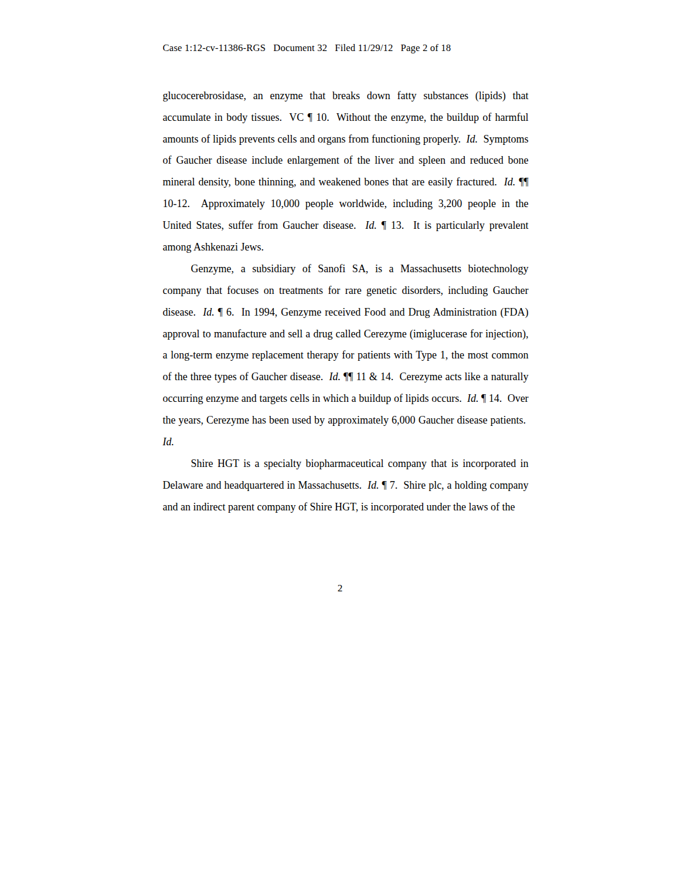Case 1:12-cv-11386-RGS Document 32 Filed 11/29/12 Page 2 of 18
glucocerebrosidase, an enzyme that breaks down fatty substances (lipids) that accumulate in body tissues. VC ¶ 10. Without the enzyme, the buildup of harmful amounts of lipids prevents cells and organs from functioning properly. Id. Symptoms of Gaucher disease include enlargement of the liver and spleen and reduced bone mineral density, bone thinning, and weakened bones that are easily fractured. Id. ¶¶ 10-12. Approximately 10,000 people worldwide, including 3,200 people in the United States, suffer from Gaucher disease. Id. ¶ 13. It is particularly prevalent among Ashkenazi Jews.
Genzyme, a subsidiary of Sanofi SA, is a Massachusetts biotechnology company that focuses on treatments for rare genetic disorders, including Gaucher disease. Id. ¶ 6. In 1994, Genzyme received Food and Drug Administration (FDA) approval to manufacture and sell a drug called Cerezyme (imiglucerase for injection), a long-term enzyme replacement therapy for patients with Type 1, the most common of the three types of Gaucher disease. Id. ¶¶ 11 & 14. Cerezyme acts like a naturally occurring enzyme and targets cells in which a buildup of lipids occurs. Id. ¶ 14. Over the years, Cerezyme has been used by approximately 6,000 Gaucher disease patients. Id.
Shire HGT is a specialty biopharmaceutical company that is incorporated in Delaware and headquartered in Massachusetts. Id. ¶ 7. Shire plc, a holding company and an indirect parent company of Shire HGT, is incorporated under the laws of the
2